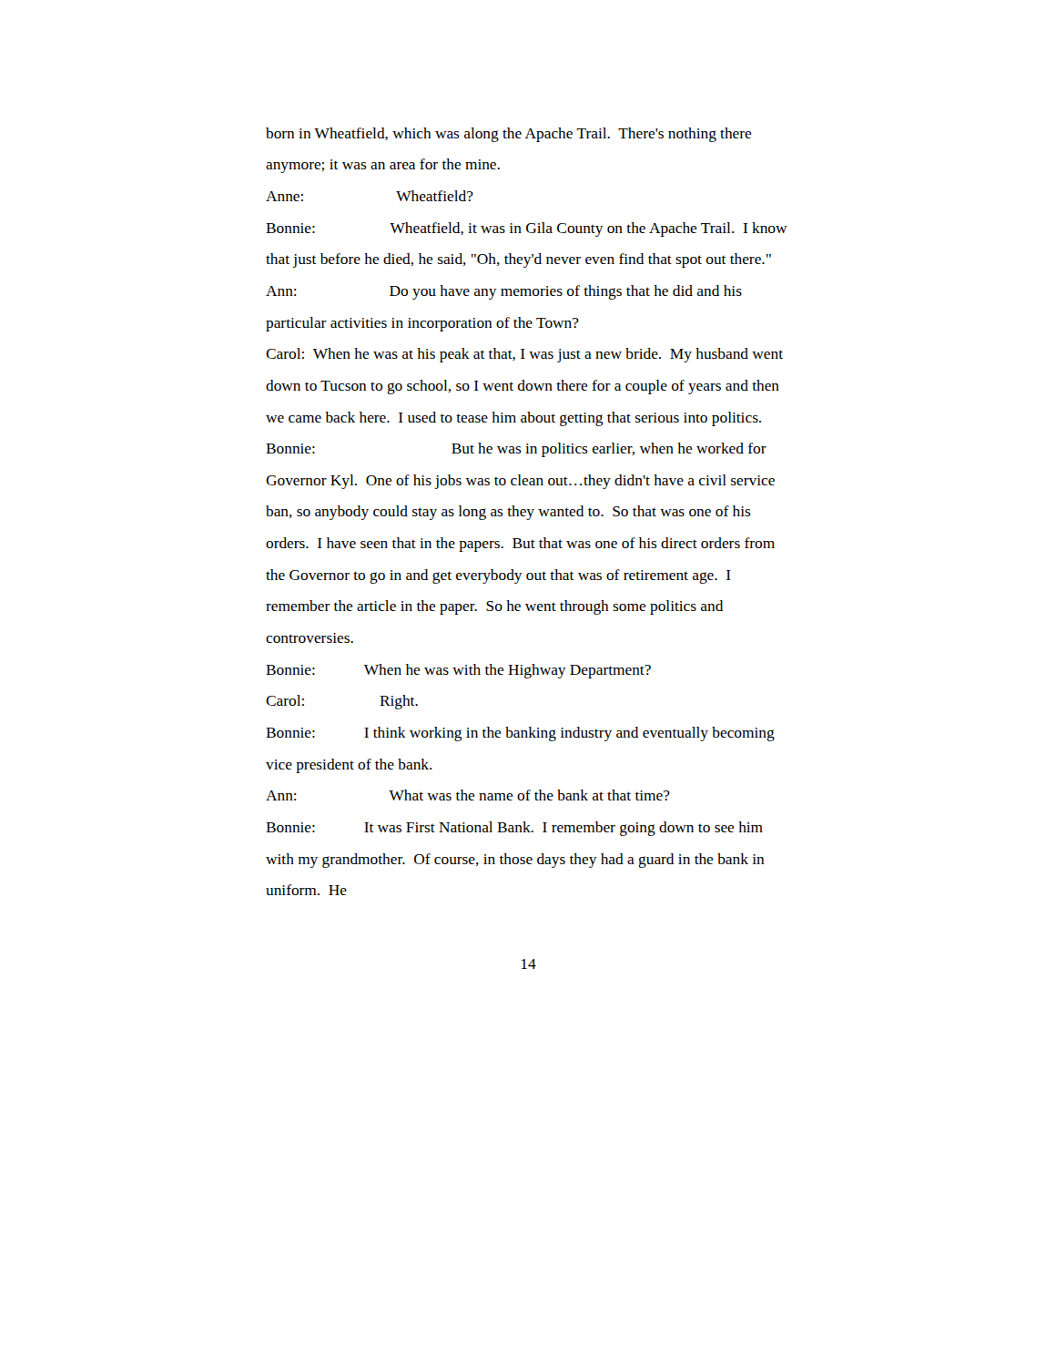born in Wheatfield, which was along the Apache Trail. There's nothing there anymore; it was an area for the mine.
Anne: Wheatfield?
Bonnie: Wheatfield, it was in Gila County on the Apache Trail. I know that just before he died, he said, "Oh, they'd never even find that spot out there."
Ann: Do you have any memories of things that he did and his particular activities in incorporation of the Town?
Carol: When he was at his peak at that, I was just a new bride. My husband went down to Tucson to go school, so I went down there for a couple of years and then we came back here. I used to tease him about getting that serious into politics.
Bonnie: But he was in politics earlier, when he worked for Governor Kyl. One of his jobs was to clean out…they didn't have a civil service ban, so anybody could stay as long as they wanted to. So that was one of his orders. I have seen that in the papers. But that was one of his direct orders from the Governor to go in and get everybody out that was of retirement age. I remember the article in the paper. So he went through some politics and controversies.
Bonnie: When he was with the Highway Department?
Carol: Right.
Bonnie: I think working in the banking industry and eventually becoming vice president of the bank.
Ann: What was the name of the bank at that time?
Bonnie: It was First National Bank. I remember going down to see him with my grandmother. Of course, in those days they had a guard in the bank in uniform. He
14